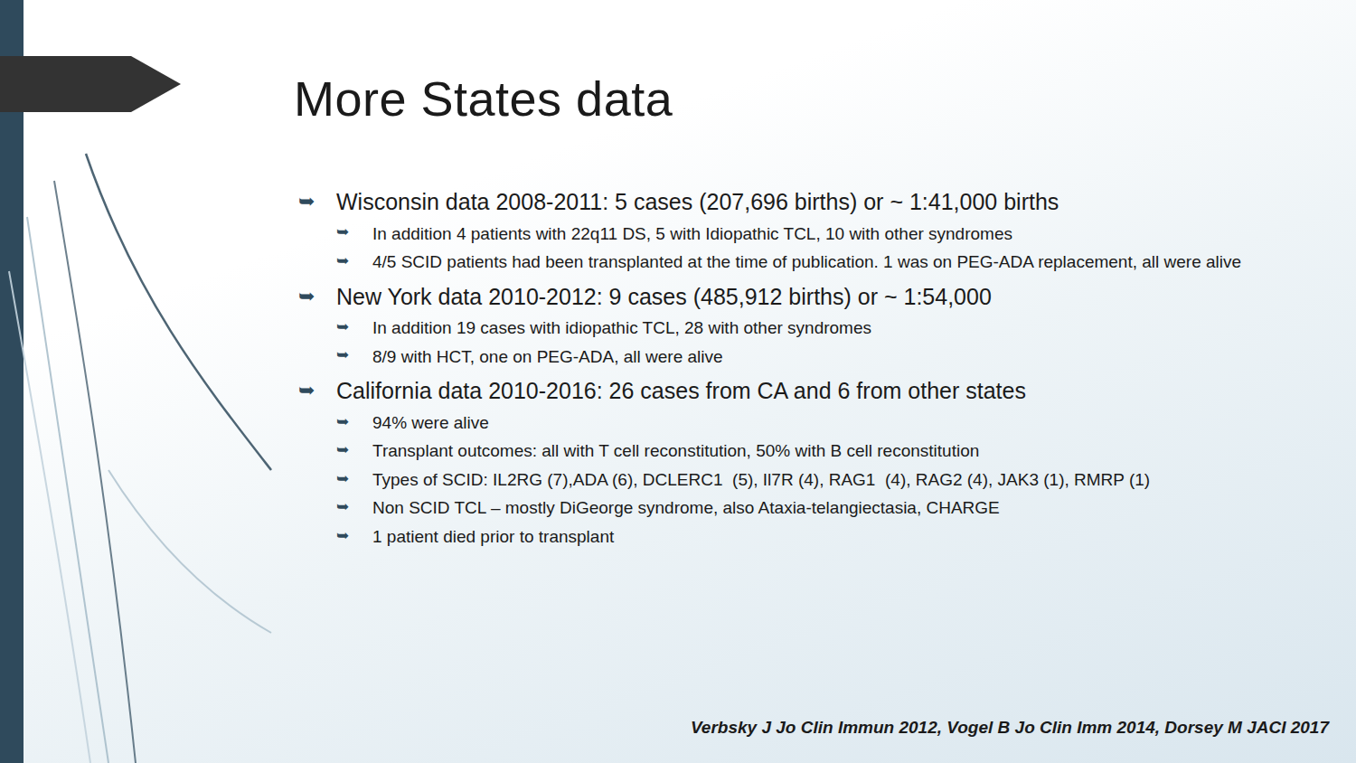More States data
➥ Wisconsin data 2008-2011: 5 cases (207,696 births) or ~ 1:41,000 births
➥In addition 4 patients with 22q11 DS, 5 with Idiopathic TCL, 10 with other syndromes
➥4/5 SCID patients had been transplanted at the time of publication. 1 was on PEG-ADA replacement, all were alive
➥ New York data 2010-2012: 9 cases (485,912 births) or ~ 1:54,000
➥In addition 19 cases with idiopathic TCL, 28 with other syndromes
➥8/9 with HCT, one on PEG-ADA, all were alive
➥ California data 2010-2016: 26 cases from CA and 6 from other states
➥94% were alive
➥Transplant outcomes: all with T cell reconstitution, 50% with B cell reconstitution
➥Types of SCID: IL2RG (7),ADA (6), DCLERC1 (5), Il7R (4), RAG1 (4), RAG2 (4), JAK3 (1), RMRP (1)
➥Non SCID TCL – mostly DiGeorge syndrome, also Ataxia-telangiectasia, CHARGE
➥1 patient died prior to transplant
Verbsky J Jo Clin Immun 2012, Vogel B Jo Clin Imm 2014, Dorsey M JACI 2017